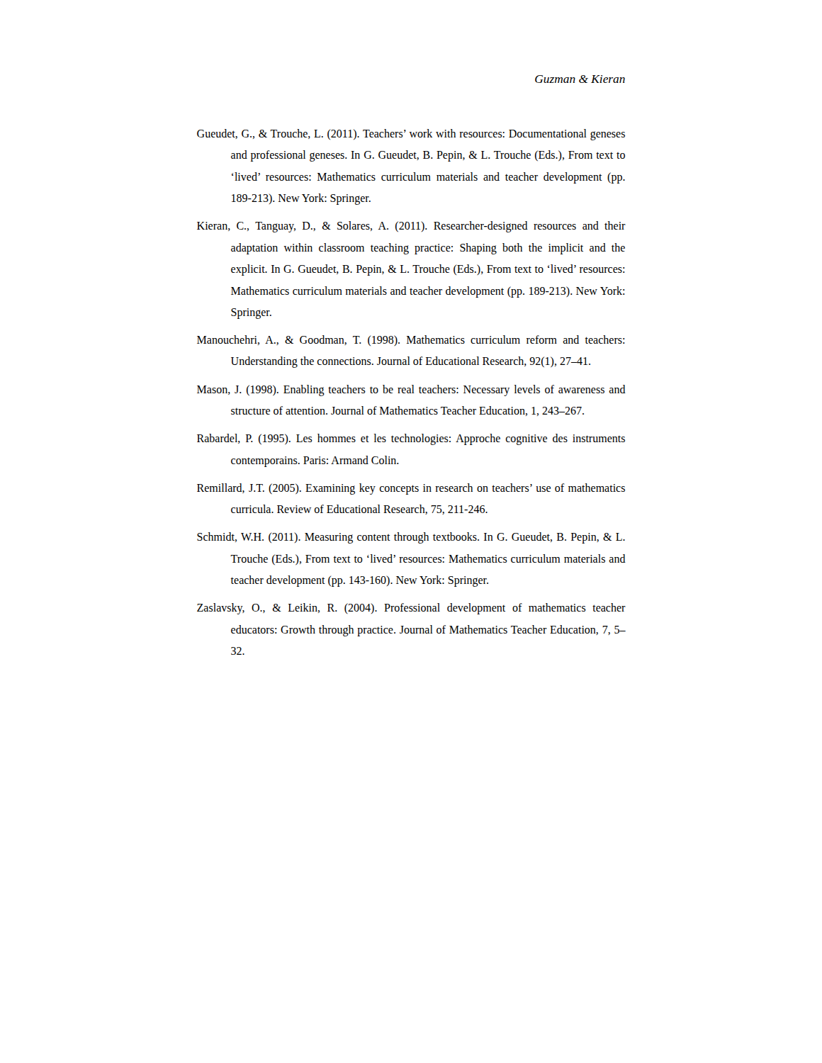Guzman & Kieran
Gueudet, G., & Trouche, L. (2011). Teachers’ work with resources: Documentational geneses and professional geneses. In G. Gueudet, B. Pepin, & L. Trouche (Eds.), From text to ‘lived’ resources: Mathematics curriculum materials and teacher development (pp. 189-213). New York: Springer.
Kieran, C., Tanguay, D., & Solares, A. (2011). Researcher-designed resources and their adaptation within classroom teaching practice: Shaping both the implicit and the explicit. In G. Gueudet, B. Pepin, & L. Trouche (Eds.), From text to ‘lived’ resources: Mathematics curriculum materials and teacher development (pp. 189-213). New York: Springer.
Manouchehri, A., & Goodman, T. (1998). Mathematics curriculum reform and teachers: Understanding the connections. Journal of Educational Research, 92(1), 27–41.
Mason, J. (1998). Enabling teachers to be real teachers: Necessary levels of awareness and structure of attention. Journal of Mathematics Teacher Education, 1, 243–267.
Rabardel, P. (1995). Les hommes et les technologies: Approche cognitive des instruments contemporains. Paris: Armand Colin.
Remillard, J.T. (2005). Examining key concepts in research on teachers’ use of mathematics curricula. Review of Educational Research, 75, 211-246.
Schmidt, W.H. (2011). Measuring content through textbooks. In G. Gueudet, B. Pepin, & L. Trouche (Eds.), From text to ‘lived’ resources: Mathematics curriculum materials and teacher development (pp. 143-160). New York: Springer.
Zaslavsky, O., & Leikin, R. (2004). Professional development of mathematics teacher educators: Growth through practice. Journal of Mathematics Teacher Education, 7, 5–32.